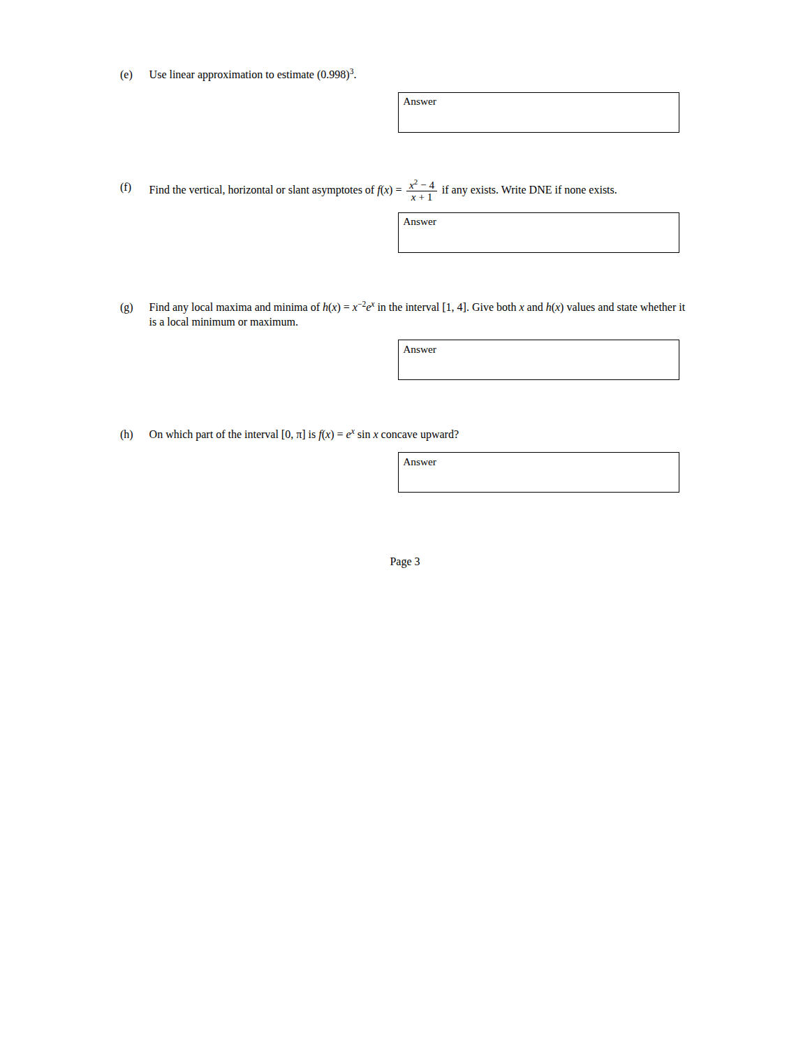(e) Use linear approximation to estimate (0.998)3.
Answer
(f) Find the vertical, horizontal or slant asymptotes of f(x) = x2 − 4 x + 1 if any exists. Write DNE if none exists.
Answer
(g) Find any local maxima and minima of h(x) = x−2ex in the interval [1, 4]. Give both x and h(x) values and state whether it is a local minimum or maximum.
Answer
(h) On which part of the interval [0, π] is f(x) = ex sin x concave upward?
Answer
Page 3